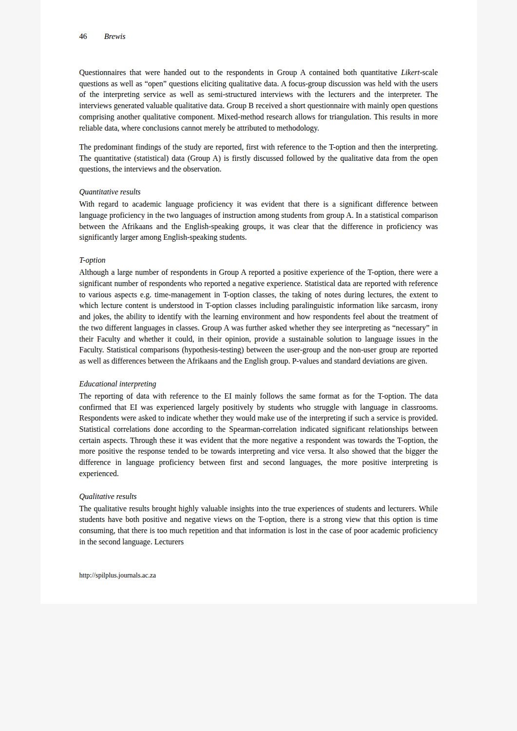46 Brewis
Questionnaires that were handed out to the respondents in Group A contained both quantitative Likert-scale questions as well as “open” questions eliciting qualitative data. A focus-group discussion was held with the users of the interpreting service as well as semi-structured interviews with the lecturers and the interpreter. The interviews generated valuable qualitative data. Group B received a short questionnaire with mainly open questions comprising another qualitative component. Mixed-method research allows for triangulation. This results in more reliable data, where conclusions cannot merely be attributed to methodology.
The predominant findings of the study are reported, first with reference to the T-option and then the interpreting. The quantitative (statistical) data (Group A) is firstly discussed followed by the qualitative data from the open questions, the interviews and the observation.
Quantitative results
With regard to academic language proficiency it was evident that there is a significant difference between language proficiency in the two languages of instruction among students from group A. In a statistical comparison between the Afrikaans and the English-speaking groups, it was clear that the difference in proficiency was significantly larger among English-speaking students.
T-option
Although a large number of respondents in Group A reported a positive experience of the T-option, there were a significant number of respondents who reported a negative experience. Statistical data are reported with reference to various aspects e.g. time-management in T-option classes, the taking of notes during lectures, the extent to which lecture content is understood in T-option classes including paralinguistic information like sarcasm, irony and jokes, the ability to identify with the learning environment and how respondents feel about the treatment of the two different languages in classes. Group A was further asked whether they see interpreting as “necessary” in their Faculty and whether it could, in their opinion, provide a sustainable solution to language issues in the Faculty. Statistical comparisons (hypothesis-testing) between the user-group and the non-user group are reported as well as differences between the Afrikaans and the English group. P-values and standard deviations are given.
Educational interpreting
The reporting of data with reference to the EI mainly follows the same format as for the T-option. The data confirmed that EI was experienced largely positively by students who struggle with language in classrooms. Respondents were asked to indicate whether they would make use of the interpreting if such a service is provided. Statistical correlations done according to the Spearman-correlation indicated significant relationships between certain aspects. Through these it was evident that the more negative a respondent was towards the T-option, the more positive the response tended to be towards interpreting and vice versa. It also showed that the bigger the difference in language proficiency between first and second languages, the more positive interpreting is experienced.
Qualitative results
The qualitative results brought highly valuable insights into the true experiences of students and lecturers. While students have both positive and negative views on the T-option, there is a strong view that this option is time consuming, that there is too much repetition and that information is lost in the case of poor academic proficiency in the second language. Lecturers
http://spilplus.journals.ac.za